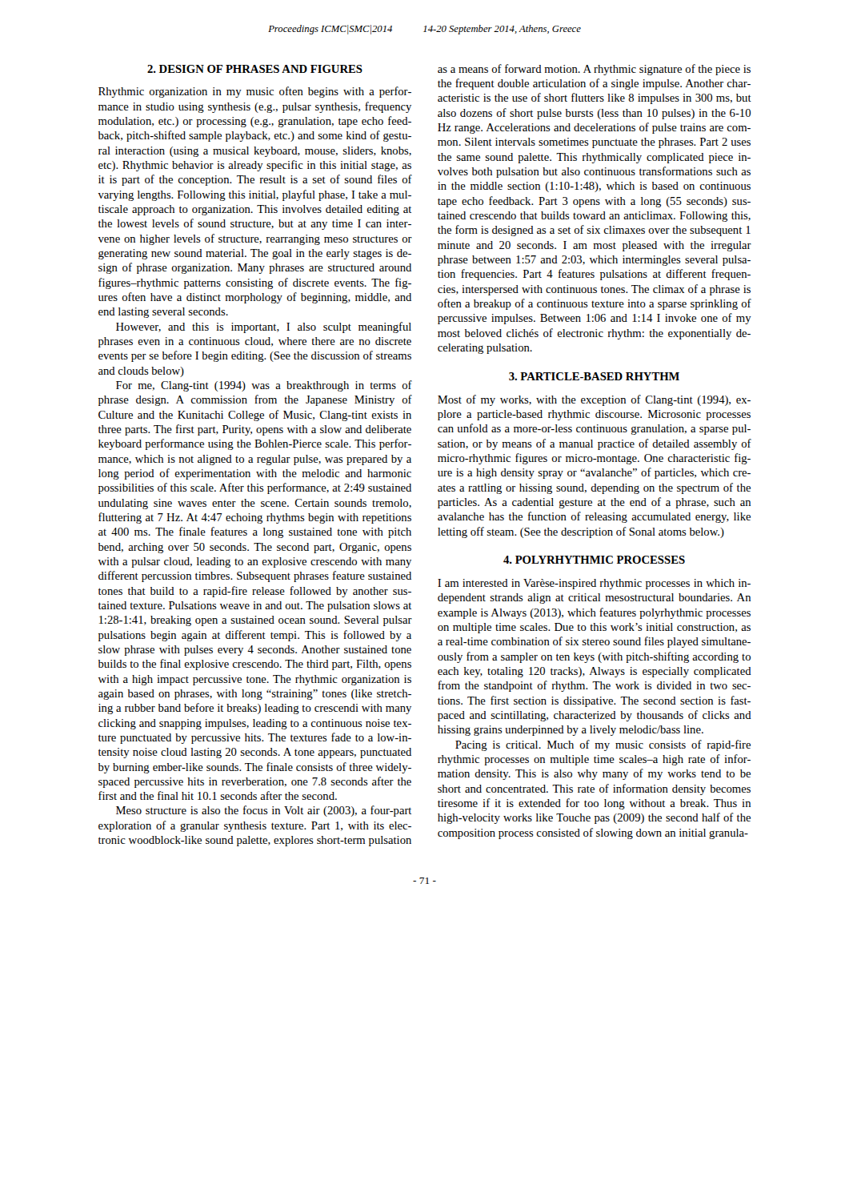Proceedings ICMC|SMC|2014 14-20 September 2014, Athens, Greece
2. Design of Phrases and Figures
Rhythmic organization in my music often begins with a performance in studio using synthesis (e.g., pulsar synthesis, frequency modulation, etc.) or processing (e.g., granulation, tape echo feedback, pitch-shifted sample playback, etc.) and some kind of gestural interaction (using a musical keyboard, mouse, sliders, knobs, etc). Rhythmic behavior is already specific in this initial stage, as it is part of the conception. The result is a set of sound files of varying lengths. Following this initial, playful phase, I take a multiscale approach to organization. This involves detailed editing at the lowest levels of sound structure, but at any time I can intervene on higher levels of structure, rearranging meso structures or generating new sound material. The goal in the early stages is design of phrase organization. Many phrases are structured around figures–rhythmic patterns consisting of discrete events. The figures often have a distinct morphology of beginning, middle, and end lasting several seconds.
However, and this is important, I also sculpt meaningful phrases even in a continuous cloud, where there are no discrete events per se before I begin editing. (See the discussion of streams and clouds below)
For me, Clang-tint (1994) was a breakthrough in terms of phrase design. A commission from the Japanese Ministry of Culture and the Kunitachi College of Music, Clang-tint exists in three parts. The first part, Purity, opens with a slow and deliberate keyboard performance using the Bohlen-Pierce scale. This performance, which is not aligned to a regular pulse, was prepared by a long period of experimentation with the melodic and harmonic possibilities of this scale. After this performance, at 2:49 sustained undulating sine waves enter the scene. Certain sounds tremolo, fluttering at 7 Hz. At 4:47 echoing rhythms begin with repetitions at 400 ms. The finale features a long sustained tone with pitch bend, arching over 50 seconds. The second part, Organic, opens with a pulsar cloud, leading to an explosive crescendo with many different percussion timbres. Subsequent phrases feature sustained tones that build to a rapid-fire release followed by another sustained texture. Pulsations weave in and out. The pulsation slows at 1:28-1:41, breaking open a sustained ocean sound. Several pulsar pulsations begin again at different tempi. This is followed by a slow phrase with pulses every 4 seconds. Another sustained tone builds to the final explosive crescendo. The third part, Filth, opens with a high impact percussive tone. The rhythmic organization is again based on phrases, with long “straining” tones (like stretching a rubber band before it breaks) leading to crescendi with many clicking and snapping impulses, leading to a continuous noise texture punctuated by percussive hits. The textures fade to a low-intensity noise cloud lasting 20 seconds. A tone appears, punctuated by burning ember-like sounds. The finale consists of three widely-spaced percussive hits in reverberation, one 7.8 seconds after the first and the final hit 10.1 seconds after the second.
Meso structure is also the focus in Volt air (2003), a four-part exploration of a granular synthesis texture. Part 1, with its electronic woodblock-like sound palette, explores short-term pulsation as a means of forward motion. A rhythmic signature of the piece is the frequent double articulation of a single impulse. Another characteristic is the use of short flutters like 8 impulses in 300 ms, but also dozens of short pulse bursts (less than 10 pulses) in the 6-10 Hz range. Accelerations and decelerations of pulse trains are common. Silent intervals sometimes punctuate the phrases. Part 2 uses the same sound palette. This rhythmically complicated piece involves both pulsation but also continuous transformations such as in the middle section (1:10-1:48), which is based on continuous tape echo feedback. Part 3 opens with a long (55 seconds) sustained crescendo that builds toward an anticlimax. Following this, the form is designed as a set of six climaxes over the subsequent 1 minute and 20 seconds. I am most pleased with the irregular phrase between 1:57 and 2:03, which intermingles several pulsation frequencies. Part 4 features pulsations at different frequencies, interspersed with continuous tones. The climax of a phrase is often a breakup of a continuous texture into a sparse sprinkling of percussive impulses. Between 1:06 and 1:14 I invoke one of my most beloved clichés of electronic rhythm: the exponentially decelerating pulsation.
3. Particle-Based Rhythm
Most of my works, with the exception of Clang-tint (1994), explore a particle-based rhythmic discourse. Microsonic processes can unfold as a more-or-less continuous granulation, a sparse pulsation, or by means of a manual practice of detailed assembly of micro-rhythmic figures or micro-montage. One characteristic figure is a high density spray or “avalanche” of particles, which creates a rattling or hissing sound, depending on the spectrum of the particles. As a cadential gesture at the end of a phrase, such an avalanche has the function of releasing accumulated energy, like letting off steam. (See the description of Sonal atoms below.)
4. Polyrhythmic Processes
I am interested in Varèse-inspired rhythmic processes in which independent strands align at critical mesostructural boundaries. An example is Always (2013), which features polyrhythmic processes on multiple time scales. Due to this work’s initial construction, as a real-time combination of six stereo sound files played simultaneously from a sampler on ten keys (with pitch-shifting according to each key, totaling 120 tracks), Always is especially complicated from the standpoint of rhythm. The work is divided in two sections. The first section is dissipative. The second section is fast-paced and scintillating, characterized by thousands of clicks and hissing grains underpinned by a lively melodic/bass line.
Pacing is critical. Much of my music consists of rapid-fire rhythmic processes on multiple time scales–a high rate of information density. This is also why many of my works tend to be short and concentrated. This rate of information density becomes tiresome if it is extended for too long without a break. Thus in high-velocity works like Touche pas (2009) the second half of the composition process consisted of slowing down an initial granula-
- 71 -